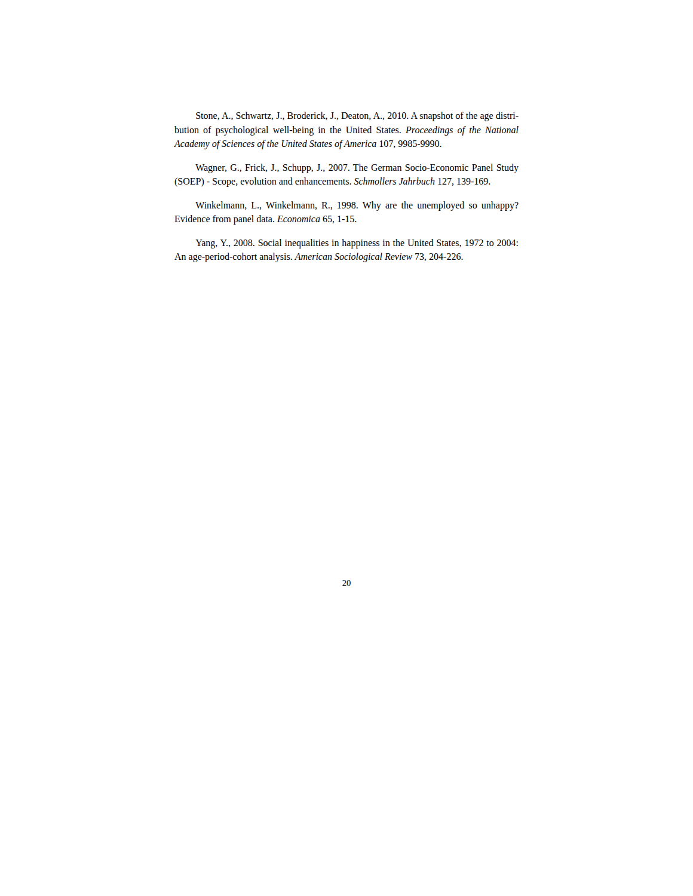Stone, A., Schwartz, J., Broderick, J., Deaton, A., 2010. A snapshot of the age distribution of psychological well-being in the United States. Proceedings of the National Academy of Sciences of the United States of America 107, 9985-9990.
Wagner, G., Frick, J., Schupp, J., 2007. The German Socio-Economic Panel Study (SOEP) - Scope, evolution and enhancements. Schmollers Jahrbuch 127, 139-169.
Winkelmann, L., Winkelmann, R., 1998. Why are the unemployed so unhappy? Evidence from panel data. Economica 65, 1-15.
Yang, Y., 2008. Social inequalities in happiness in the United States, 1972 to 2004: An age-period-cohort analysis. American Sociological Review 73, 204-226.
20